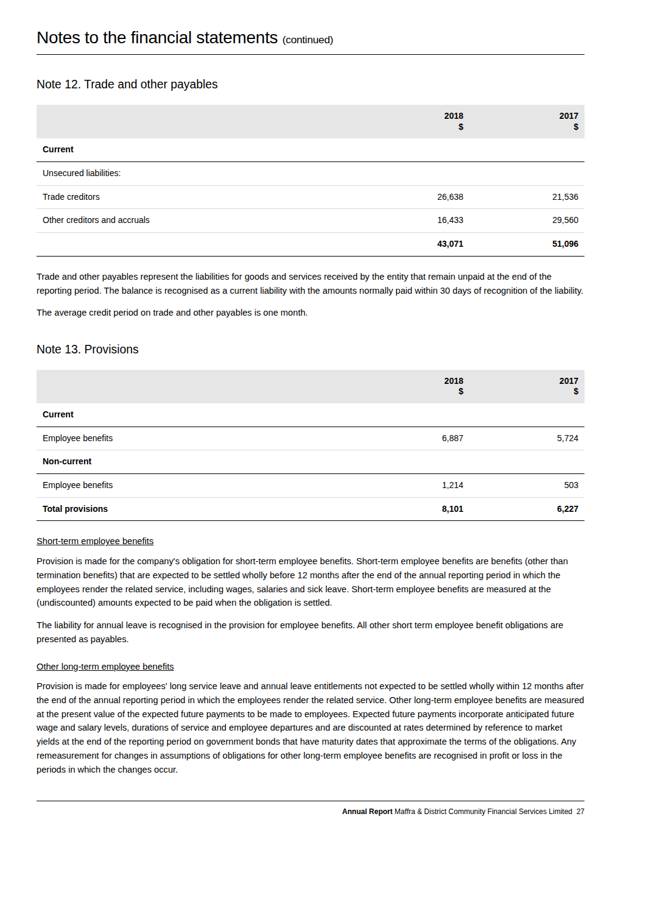Notes to the financial statements (continued)
Note 12. Trade and other payables
| | 2018 $ | 2017 $ |
| --- | --- | --- |
| Current | | |
| Unsecured liabilities: | | |
| Trade creditors | 26,638 | 21,536 |
| Other creditors and accruals | 16,433 | 29,560 |
| | 43,071 | 51,096 |
Trade and other payables represent the liabilities for goods and services received by the entity that remain unpaid at the end of the reporting period. The balance is recognised as a current liability with the amounts normally paid within 30 days of recognition of the liability.
The average credit period on trade and other payables is one month.
Note 13. Provisions
| | 2018 $ | 2017 $ |
| --- | --- | --- |
| Current | | |
| Employee benefits | 6,887 | 5,724 |
| Non-current | | |
| Employee benefits | 1,214 | 503 |
| Total provisions | 8,101 | 6,227 |
Short-term employee benefits
Provision is made for the company's obligation for short-term employee benefits. Short-term employee benefits are benefits (other than termination benefits) that are expected to be settled wholly before 12 months after the end of the annual reporting period in which the employees render the related service, including wages, salaries and sick leave. Short-term employee benefits are measured at the (undiscounted) amounts expected to be paid when the obligation is settled.
The liability for annual leave is recognised in the provision for employee benefits. All other short term employee benefit obligations are presented as payables.
Other long-term employee benefits
Provision is made for employees' long service leave and annual leave entitlements not expected to be settled wholly within 12 months after the end of the annual reporting period in which the employees render the related service. Other long-term employee benefits are measured at the present value of the expected future payments to be made to employees. Expected future payments incorporate anticipated future wage and salary levels, durations of service and employee departures and are discounted at rates determined by reference to market yields at the end of the reporting period on government bonds that have maturity dates that approximate the terms of the obligations. Any remeasurement for changes in assumptions of obligations for other long-term employee benefits are recognised in profit or loss in the periods in which the changes occur.
Annual Report Maffra & District Community Financial Services Limited 27